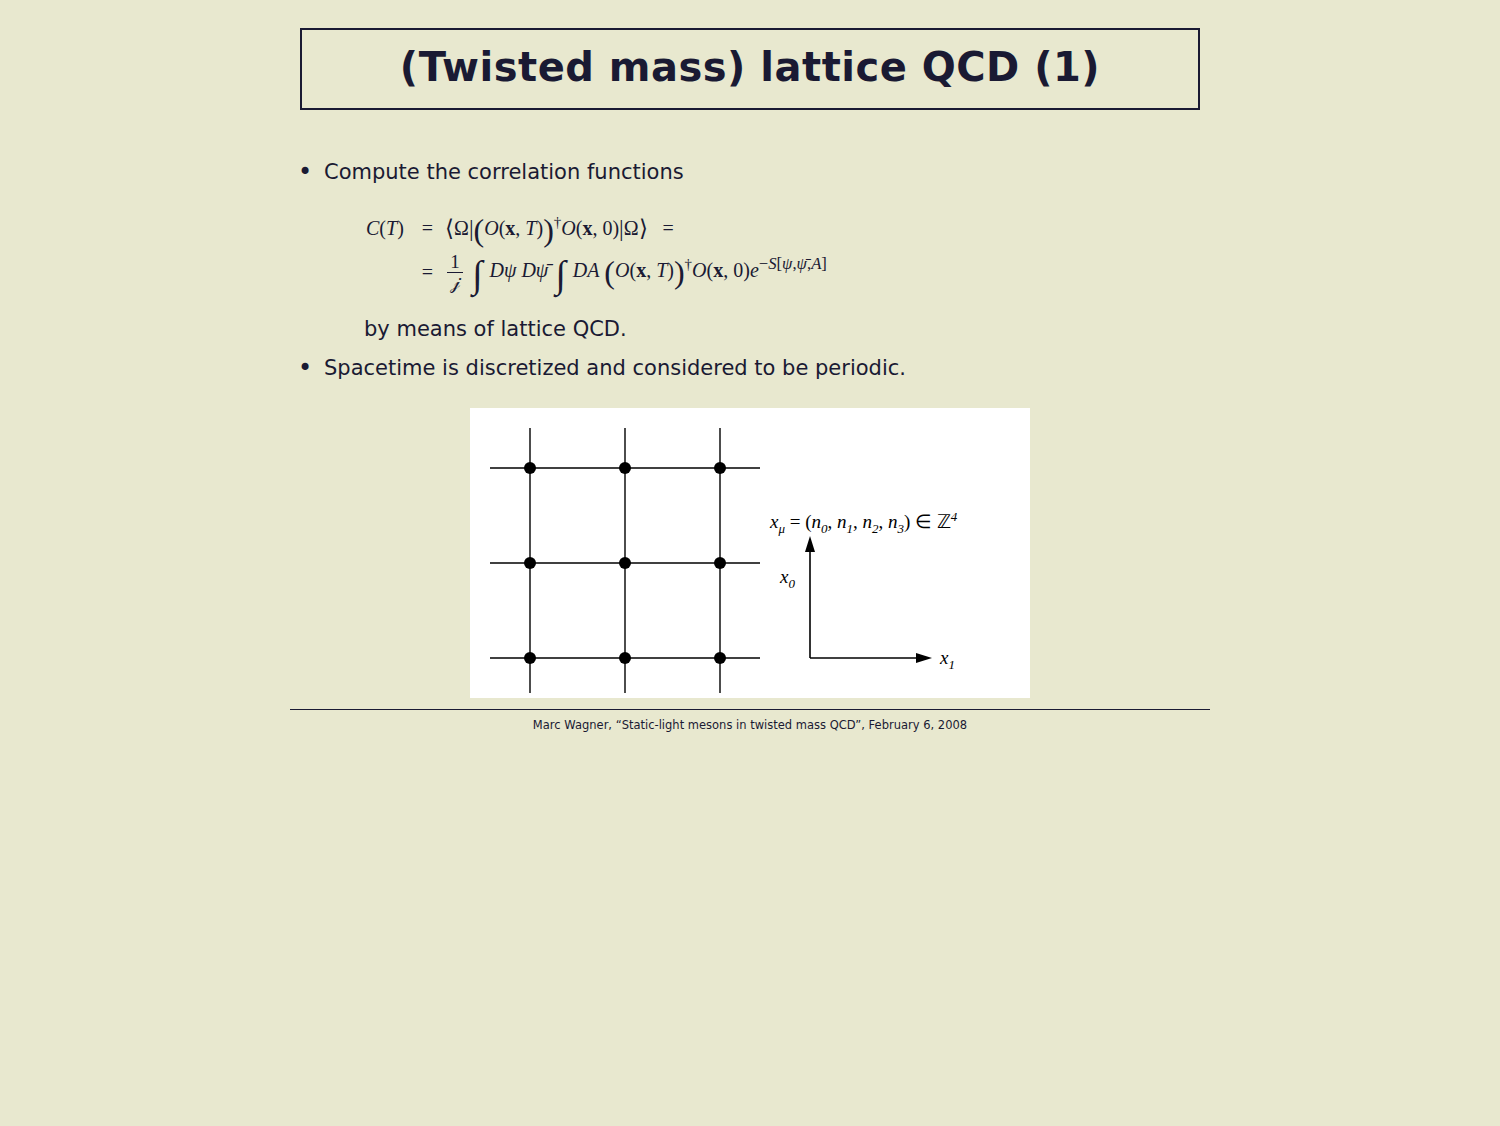(Twisted mass) lattice QCD (1)
Compute the correlation functions
| C ( T ) | = | ⟨ Ω / ( O ( x , T ) ) † O ( x , 0) / Ω ⟩ = |
| | = | 1 𝒿 ∫ Dψ Dψ̄ ∫ DA ( O ( x , T ) ) † O ( x , 0) e − S [ ψ , ψ̄ , A ] |
by means of lattice QCD.
Spacetime is discretized and considered to be periodic.
xμ = (n0, n1, n2, n3) ∈ ℤ4 x0 x1
Marc Wagner, “Static-light mesons in twisted mass QCD”, February 6, 2008